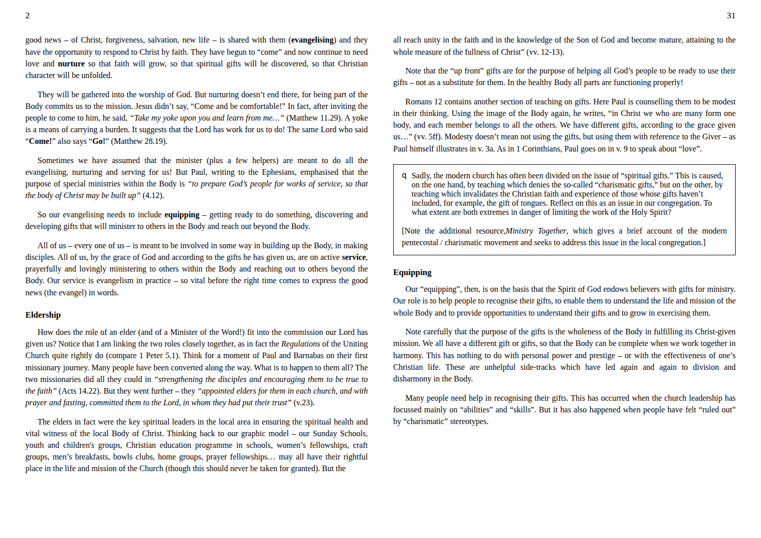2
good news – of Christ, forgiveness, salvation, new life – is shared with them (evangelising) and they have the opportunity to respond to Christ by faith. They have begun to “come” and now continue to need love and nurture so that faith will grow, so that spiritual gifts will be discovered, so that Christian character will be unfolded.
They will be gathered into the worship of God. But nurturing doesn’t end there, for being part of the Body commits us to the mission. Jesus didn’t say, “Come and be comfortable!” In fact, after inviting the people to come to him, he said, “Take my yoke upon you and learn from me…” (Matthew 11.29). A yoke is a means of carrying a burden. It suggests that the Lord has work for us to do! The same Lord who said “Come!” also says “Go!” (Matthew 28.19).
Sometimes we have assumed that the minister (plus a few helpers) are meant to do all the evangelising, nurturing and serving for us! But Paul, writing to the Ephesians, emphasised that the purpose of special ministries within the Body is “to prepare God’s people for works of service, so that the body of Christ may be built up” (4.12).
So our evangelising needs to include equipping – getting ready to do something, discovering and developing gifts that will minister to others in the Body and reach out beyond the Body.
All of us – every one of us – is meant to be involved in some way in building up the Body, in making disciples. All of us, by the grace of God and according to the gifts he has given us, are on active service, prayerfully and lovingly ministering to others within the Body and reaching out to others beyond the Body. Our service is evangelism in practice – so vital before the right time comes to express the good news (the evangel) in words.
Eldership
How does the role of an elder (and of a Minister of the Word!) fit into the commission our Lord has given us? Notice that I am linking the two roles closely together, as in fact the Regulations of the Uniting Church quite rightly do (compare 1 Peter 5.1). Think for a moment of Paul and Barnabas on their first missionary journey. Many people have been converted along the way. What is to happen to them all? The two missionaries did all they could in “strengthening the disciples and encouraging them to be true to the faith” (Acts 14.22). But they went further – they “appointed elders for them in each church, and with prayer and fasting, committed them to the Lord, in whom they had put their trust” (v.23).
The elders in fact were the key spiritual leaders in the local area in ensuring the spiritual health and vital witness of the local Body of Christ. Thinking back to our graphic model – our Sunday Schools, youth and children's groups, Christian education programme in schools, women’s fellowships, craft groups, men’s breakfasts, bowls clubs, home groups, prayer fellowships… may all have their rightful place in the life and mission of the Church (though this should never be taken for granted). But the
31
all reach unity in the faith and in the knowledge of the Son of God and become mature, attaining to the whole measure of the fullness of Christ” (vv. 12-13).
Note that the “up front” gifts are for the purpose of helping all God’s people to be ready to use their gifts – not as a substitute for them. In the healthy Body all parts are functioning properly!
Romans 12 contains another section of teaching on gifts. Here Paul is counselling them to be modest in their thinking. Using the image of the Body again, he writes, “in Christ we who are many form one body, and each member belongs to all the others. We have different gifts, according to the grace given us…” (vv. 5ff). Modesty doesn’t mean not using the gifts, but using them with reference to the Giver – as Paul himself illustrates in v. 3a. As in 1 Corinthians, Paul goes on in v. 9 to speak about “love”.
q Sadly, the modern church has often been divided on the issue of “spiritual gifts.” This is caused, on the one hand, by teaching which denies the so-called “charismatic gifts,” but on the other, by teaching which invalidates the Christian faith and experience of those whose gifts haven’t included, for example, the gift of tongues. Reflect on this as an issue in our congregation. To what extent are both extremes in danger of limiting the work of the Holy Spirit?
[Note the additional resource,Ministry Together, which gives a brief account of the modern pentecostal / charismatic movement and seeks to address this issue in the local congregation.]
Equipping
Our “equipping”, then, is on the basis that the Spirit of God endows believers with gifts for ministry. Our role is to help people to recognise their gifts, to enable them to understand the life and mission of the whole Body and to provide opportunities to understand their gifts and to grow in exercising them.
Note carefully that the purpose of the gifts is the wholeness of the Body in fulfilling its Christ-given mission. We all have a different gift or gifts, so that the Body can be complete when we work together in harmony. This has nothing to do with personal power and prestige – or with the effectiveness of one’s Christian life. These are unhelpful side-tracks which have led again and again to division and disharmony in the Body.
Many people need help in recognising their gifts. This has occurred when the church leadership has focussed mainly on “abilities” and “skills”. But it has also happened when people have felt “ruled out” by “charismatic” stereotypes.